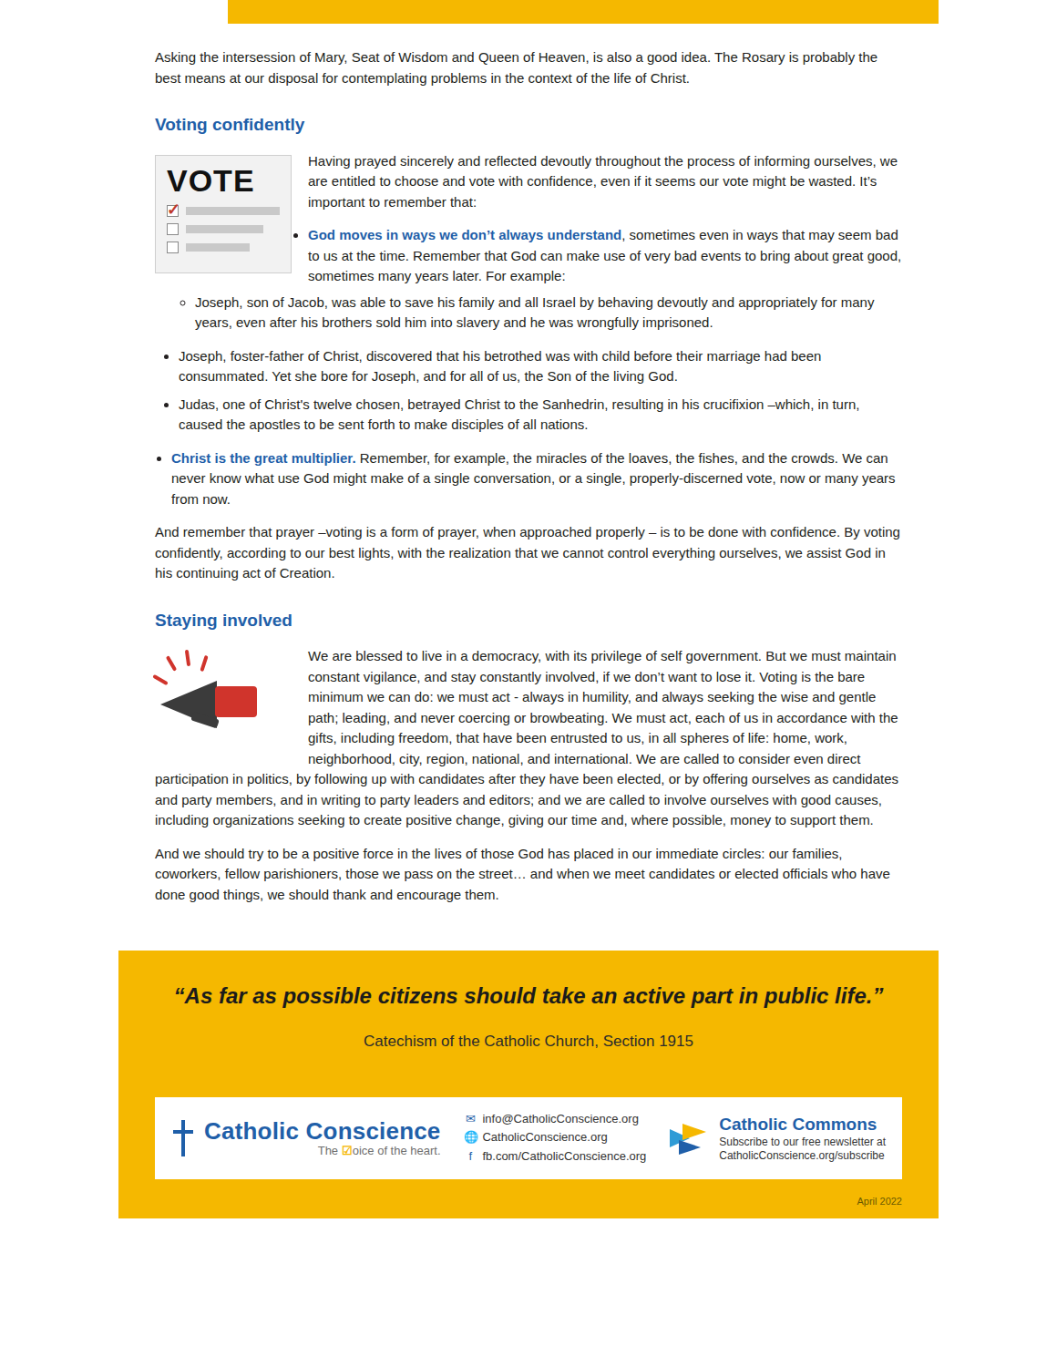Asking the intersession of Mary, Seat of Wisdom and Queen of Heaven, is also a good idea. The Rosary is probably the best means at our disposal for contemplating problems in the context of the life of Christ.
Voting confidently
VOTE
Having prayed sincerely and reflected devoutly throughout the process of informing ourselves, we are entitled to choose and vote with confidence, even if it seems our vote might be wasted. It’s important to remember that:
God moves in ways we don’t always understand, sometimes even in ways that may seem bad to us at the time. Remember that God can make use of very bad events to bring about great good, sometimes many years later. For example:
Joseph, son of Jacob, was able to save his family and all Israel by behaving devoutly and appropriately for many years, even after his brothers sold him into slavery and he was wrongfully imprisoned.
Joseph, foster-father of Christ, discovered that his betrothed was with child before their marriage had been consummated. Yet she bore for Joseph, and for all of us, the Son of the living God.
Judas, one of Christ's twelve chosen, betrayed Christ to the Sanhedrin, resulting in his crucifixion –which, in turn, caused the apostles to be sent forth to make disciples of all nations.
Christ is the great multiplier. Remember, for example, the miracles of the loaves, the fishes, and the crowds. We can never know what use God might make of a single conversation, or a single, properly-discerned vote, now or many years from now.
And remember that prayer –voting is a form of prayer, when approached properly – is to be done with confidence. By voting confidently, according to our best lights, with the realization that we cannot control everything ourselves, we assist God in his continuing act of Creation.
Staying involved
We are blessed to live in a democracy, with its privilege of self government. But we must maintain constant vigilance, and stay constantly involved, if we don’t want to lose it. Voting is the bare minimum we can do: we must act - always in humility, and always seeking the wise and gentle path; leading, and never coercing or browbeating. We must act, each of us in accordance with the gifts, including freedom, that have been entrusted to us, in all spheres of life: home, work, neighborhood, city, region, national, and international. We are called to consider even direct participation in politics, by following up with candidates after they have been elected, or by offering ourselves as candidates and party members, and in writing to party leaders and editors; and we are called to involve ourselves with good causes, including organizations seeking to create positive change, giving our time and, where possible, money to support them.
And we should try to be a positive force in the lives of those God has placed in our immediate circles: our families, coworkers, fellow parishioners, those we pass on the street… and when we meet candidates or elected officials who have done good things, we should thank and encourage them.
“As far as possible citizens should take an active part in public life.”
Catechism of the Catholic Church, Section 1915
Catholic Conscience
The ☑oice of the heart.
✉info@CatholicConscience.org
🌐CatholicConscience.org
ffb.com/CatholicConscience.org
Catholic Commons
Subscribe to our free newsletter at
CatholicConscience.org/subscribe
April 2022